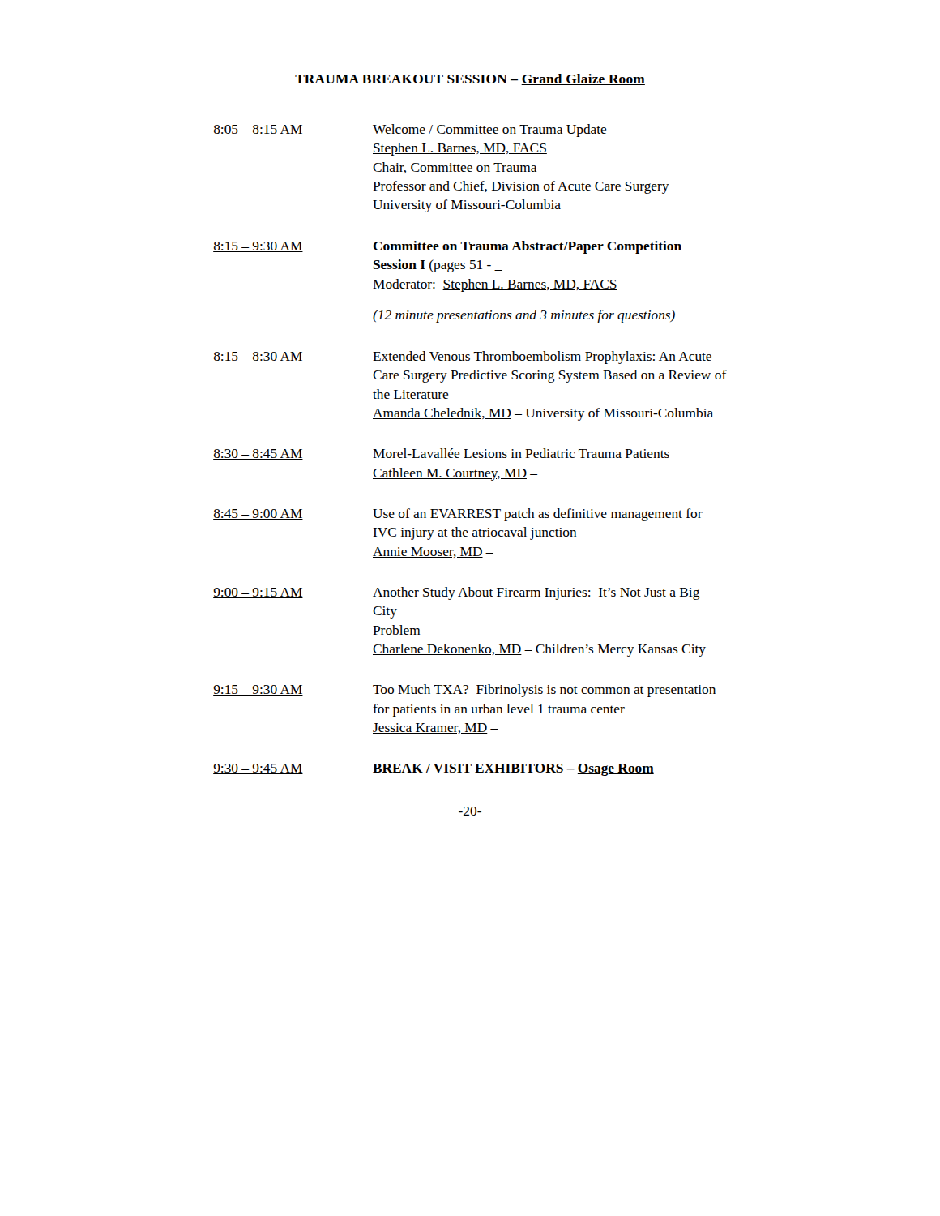TRAUMA BREAKOUT SESSION – Grand Glaize Room
| 8:05 – 8:15 AM | Welcome / Committee on Trauma Update Stephen L. Barnes, MD, FACS Chair, Committee on Trauma Professor and Chief, Division of Acute Care Surgery University of Missouri-Columbia |
| 8:15 – 9:30 AM | Committee on Trauma Abstract/Paper Competition Session I (pages 51 - _ Moderator: Stephen L. Barnes, MD, FACS (12 minute presentations and 3 minutes for questions) |
| 8:15 – 8:30 AM | Extended Venous Thromboembolism Prophylaxis: An Acute Care Surgery Predictive Scoring System Based on a Review of the Literature Amanda Chelednik, MD – University of Missouri-Columbia |
| 8:30 – 8:45 AM | Morel-Lavallée Lesions in Pediatric Trauma Patients Cathleen M. Courtney, MD – |
| 8:45 – 9:00 AM | Use of an EVARREST patch as definitive management for IVC injury at the atriocaval junction Annie Mooser, MD – |
| 9:00 – 9:15 AM | Another Study About Firearm Injuries: It’s Not Just a Big City Problem Charlene Dekonenko, MD – Children’s Mercy Kansas City |
| 9:15 – 9:30 AM | Too Much TXA? Fibrinolysis is not common at presentation for patients in an urban level 1 trauma center Jessica Kramer, MD – |
| 9:30 – 9:45 AM | BREAK / VISIT EXHIBITORS – Osage Room |
-20-